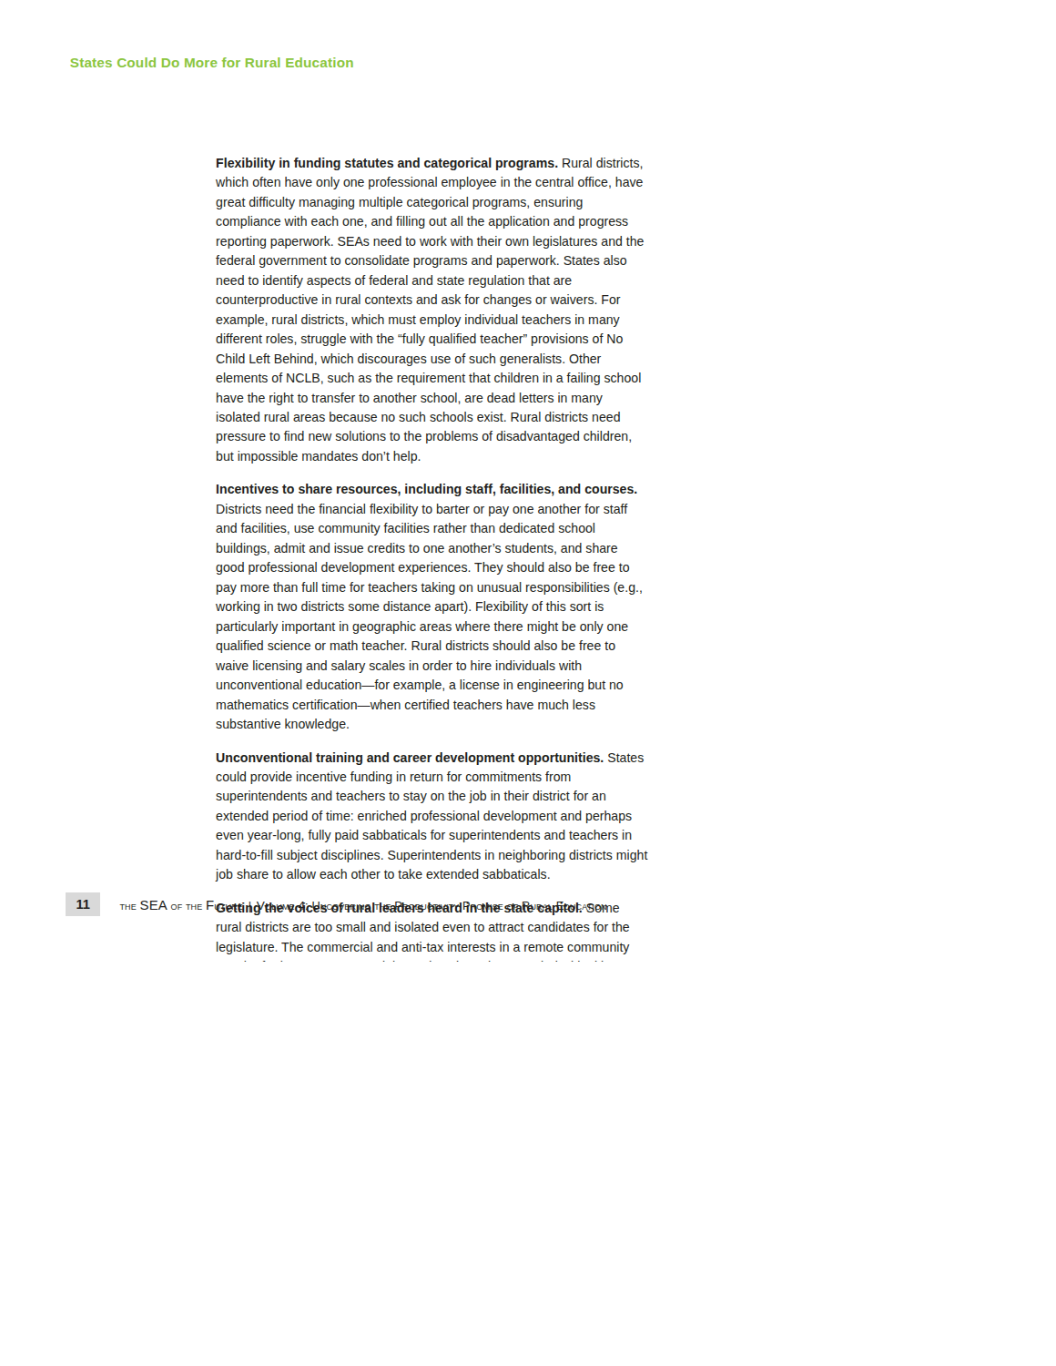States Could Do More for Rural Education
Flexibility in funding statutes and categorical programs. Rural districts, which often have only one professional employee in the central office, have great difficulty managing multiple categorical programs, ensuring compliance with each one, and filling out all the application and progress reporting paperwork. SEAs need to work with their own legislatures and the federal government to consolidate programs and paperwork. States also need to identify aspects of federal and state regulation that are counterproductive in rural contexts and ask for changes or waivers. For example, rural districts, which must employ individual teachers in many different roles, struggle with the “fully qualified teacher” provisions of No Child Left Behind, which discourages use of such generalists. Other elements of NCLB, such as the requirement that children in a failing school have the right to transfer to another school, are dead letters in many isolated rural areas because no such schools exist. Rural districts need pressure to find new solutions to the problems of disadvantaged children, but impossible mandates don’t help.
Incentives to share resources, including staff, facilities, and courses. Districts need the financial flexibility to barter or pay one another for staff and facilities, use community facilities rather than dedicated school buildings, admit and issue credits to one another’s students, and share good professional development experiences. They should also be free to pay more than full time for teachers taking on unusual responsibilities (e.g., working in two districts some distance apart). Flexibility of this sort is particularly important in geographic areas where there might be only one qualified science or math teacher. Rural districts should also be free to waive licensing and salary scales in order to hire individuals with unconventional education—for example, a license in engineering but no mathematics certification—when certified teachers have much less substantive knowledge.
Unconventional training and career development opportunities. States could provide incentive funding in return for commitments from superintendents and teachers to stay on the job in their district for an extended period of time: enriched professional development and perhaps even year-long, fully paid sabbaticals for superintendents and teachers in hard-to-fill subject disciplines. Superintendents in neighboring districts might job share to allow each other to take extended sabbaticals.
Getting the voices of rural leaders heard in the state capitol. Some rural districts are too small and isolated even to attract candidates for the legislature. The commercial and anti-tax interests in a remote community may be far better represented than education. That, coupled with citizens’ reluctance to pay for travel, can exacerbate rural educators’ sense of professional isolation and lack of power. An SEA can pay (via
11 the SEA of the Future|Volume 4: Uncovering the Productivity Promise of Rural Education